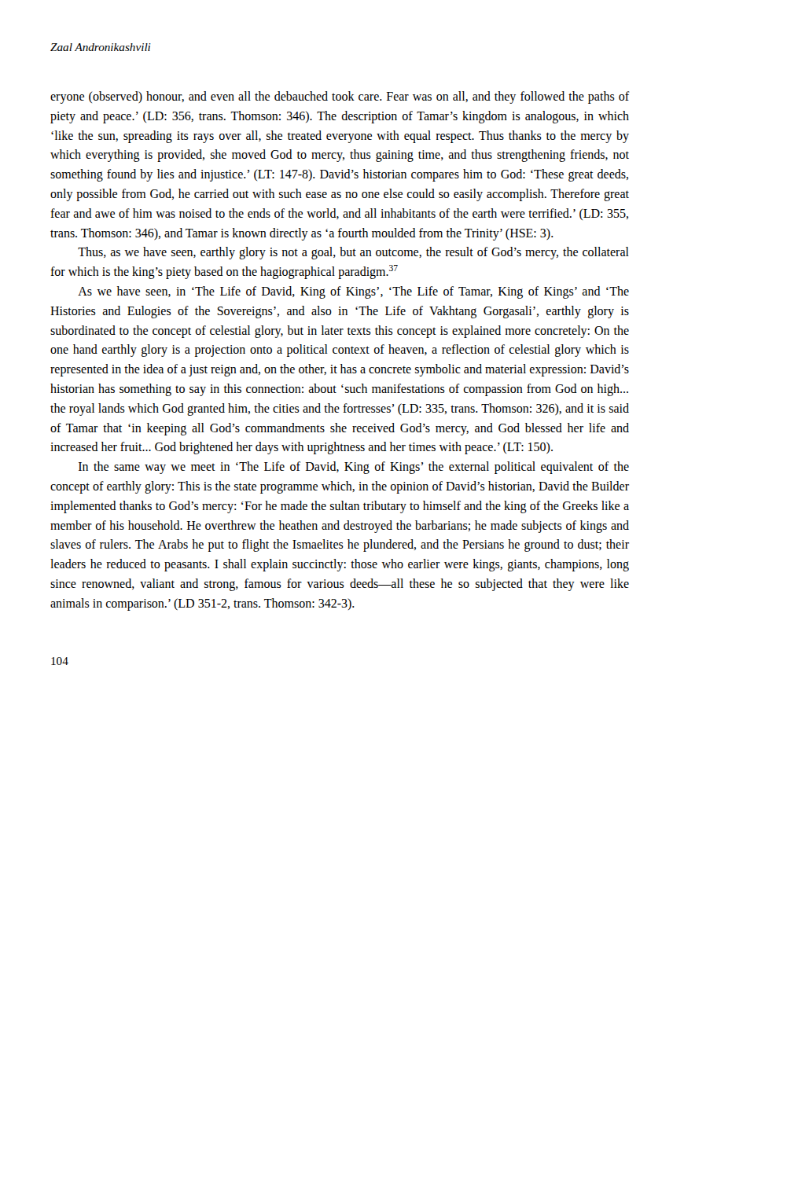Zaal Andronikashvili
eryone (observed) honour, and even all the debauched took care. Fear was on all, and they followed the paths of piety and peace.’ (LD: 356, trans. Thomson: 346). The description of Tamar’s kingdom is analogous, in which ‘like the sun, spreading its rays over all, she treated everyone with equal respect. Thus thanks to the mercy by which everything is provided, she moved God to mercy, thus gaining time, and thus strengthening friends, not something found by lies and injustice.’ (LT: 147-8). David’s historian compares him to God: ‘These great deeds, only possible from God, he carried out with such ease as no one else could so easily accomplish. Therefore great fear and awe of him was noised to the ends of the world, and all inhabitants of the earth were terrified.’ (LD: 355, trans. Thomson: 346), and Tamar is known directly as ‘a fourth moulded from the Trinity’ (HSE: 3).
Thus, as we have seen, earthly glory is not a goal, but an outcome, the result of God’s mercy, the collateral for which is the king’s piety based on the hagiographical paradigm.37
As we have seen, in ‘The Life of David, King of Kings’, ‘The Life of Tamar, King of Kings’ and ‘The Histories and Eulogies of the Sovereigns’, and also in ‘The Life of Vakhtang Gorgasali’, earthly glory is subordinated to the concept of celestial glory, but in later texts this concept is explained more concretely: On the one hand earthly glory is a projection onto a political context of heaven, a reflection of celestial glory which is represented in the idea of a just reign and, on the other, it has a concrete symbolic and material expression: David’s historian has something to say in this connection: about ‘such manifestations of compassion from God on high... the royal lands which God granted him, the cities and the fortresses’ (LD: 335, trans. Thomson: 326), and it is said of Tamar that ‘in keeping all God’s commandments she received God’s mercy, and God blessed her life and increased her fruit... God brightened her days with uprightness and her times with peace.’ (LT: 150).
In the same way we meet in ‘The Life of David, King of Kings’ the external political equivalent of the concept of earthly glory: This is the state programme which, in the opinion of David’s historian, David the Builder implemented thanks to God’s mercy: ‘For he made the sultan tributary to himself and the king of the Greeks like a member of his household. He overthrew the heathen and destroyed the barbarians; he made subjects of kings and slaves of rulers. The Arabs he put to flight the Ismaelites he plundered, and the Persians he ground to dust; their leaders he reduced to peasants. I shall explain succinctly: those who earlier were kings, giants, champions, long since renowned, valiant and strong, famous for various deeds—all these he so subjected that they were like animals in comparison.’ (LD 351-2, trans. Thomson: 342-3).
104